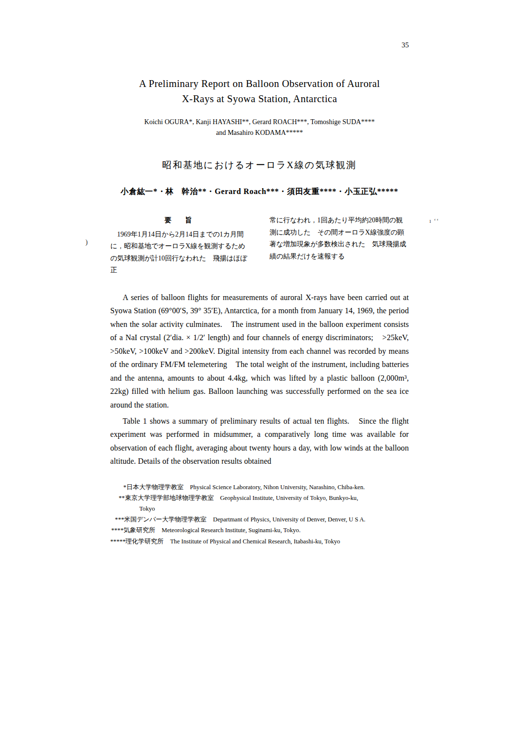35
A Preliminary Report on Balloon Observation of Auroral
X-Rays at Syowa Station, Antarctica
Koichi OGURA*, Kanji HAYASHI**, Gerard ROACH***, Tomoshige SUDA**** and Masahiro KODAMA*****
昭和基地におけるオーロラX線の気球観測
小倉紘一*・林　幹治**・Gerard Roach***・須田友重****・小玉正弘*****
要　旨
1969年1月14日から2月14日までの1カ月間に，昭和基地でオーロラX線を観測するための気球観測が計10回行なわれた　飛揚はほぼ正
常に行なわれ，1回あたり平均約20時間の観測に成功した　その間オーロラX線強度の顕著な増加現象が多数検出された　気球飛揚成績の結果だけを速報する
)
ı ʻʻ
A series of balloon flights for measurements of auroral X-rays have been carried out at Syowa Station (69°00′S, 39° 35′E), Antarctica, for a month from January 14, 1969, the period when the solar activity culminates.　The instrument used in the balloon experiment consists of a NaI crystal (2′dia. × 1/2′ length) and four channels of energy discriminators;　>25keV, >50keV, >100keV and >200keV. Digital intensity from each channel was recorded by means of the ordinary FM/FM telemetering　The total weight of the instrument, including batteries and the antenna, amounts to about 4.4kg, which was lifted by a plastic balloon (2,000m³, 22kg) filled with helium gas. Balloon launching was successfully performed on the sea ice around the station.
Table 1 shows a summary of preliminary results of actual ten flights.　Since the flight experiment was performed in midsummer, a comparatively long time was available for observation of each flight, averaging about twenty hours a day, with low winds at the balloon altitude. Details of the observation results obtained
*日本大学物理学教室　Physical Science Laboratory, Nihon University, Narashino, Chiba-ken.
**東京大学理学部地球物理学教室　Geophysical Institute, University of Tokyo, Bunkyo-ku,
Tokyo
***米国デンバー大学物理学教室　Departmant of Physics, University of Denver, Denver, U S A.
****気象研究所　Meteorological Research Institute, Suginami-ku, Tokyo.
*****理化学研究所　The Institute of Physical and Chemical Research, Itabashi-ku, Tokyo